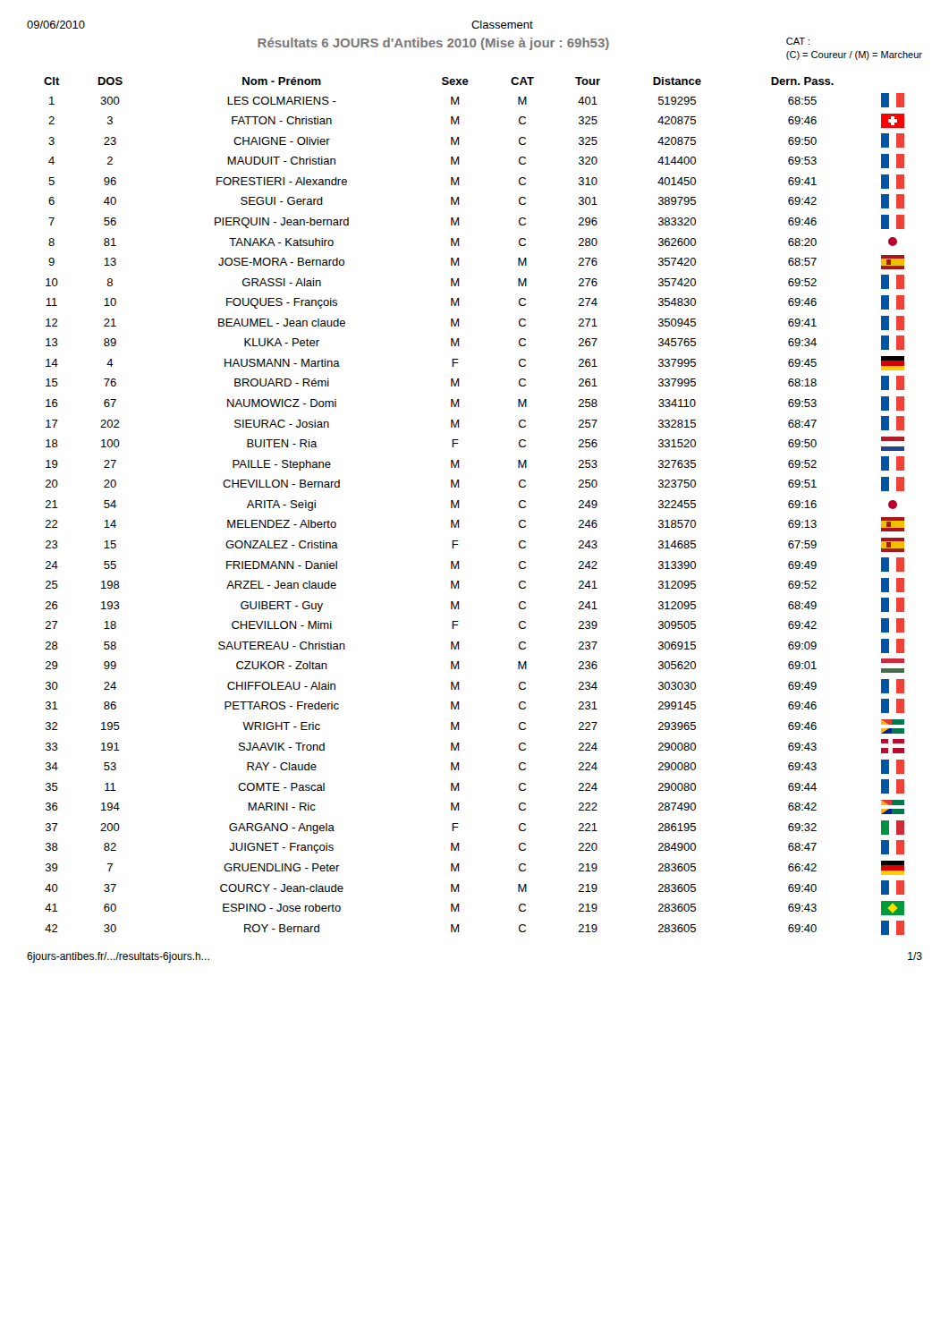09/06/2010
Classement
Résultats 6 JOURS d'Antibes 2010 (Mise à jour : 69h53)
CAT :
(C) = Coureur / (M) = Marcheur
| Clt | DOS | Nom - Prénom | Sexe | CAT | Tour | Distance | Dern. Pass. | |
| --- | --- | --- | --- | --- | --- | --- | --- | --- |
| 1 | 300 | LES COLMARIENS - | M | M | 401 | 519295 | 68:55 | |
| 2 | 3 | FATTON - Christian | M | C | 325 | 420875 | 69:46 | |
| 3 | 23 | CHAIGNE - Olivier | M | C | 325 | 420875 | 69:50 | |
| 4 | 2 | MAUDUIT - Christian | M | C | 320 | 414400 | 69:53 | |
| 5 | 96 | FORESTIERI - Alexandre | M | C | 310 | 401450 | 69:41 | |
| 6 | 40 | SEGUI - Gerard | M | C | 301 | 389795 | 69:42 | |
| 7 | 56 | PIERQUIN - Jean-bernard | M | C | 296 | 383320 | 69:46 | |
| 8 | 81 | TANAKA - Katsuhiro | M | C | 280 | 362600 | 68:20 | |
| 9 | 13 | JOSE-MORA - Bernardo | M | M | 276 | 357420 | 68:57 | |
| 10 | 8 | GRASSI - Alain | M | M | 276 | 357420 | 69:52 | |
| 11 | 10 | FOUQUES - François | M | C | 274 | 354830 | 69:46 | |
| 12 | 21 | BEAUMEL - Jean claude | M | C | 271 | 350945 | 69:41 | |
| 13 | 89 | KLUKA - Peter | M | C | 267 | 345765 | 69:34 | |
| 14 | 4 | HAUSMANN - Martina | F | C | 261 | 337995 | 69:45 | |
| 15 | 76 | BROUARD - Rémi | M | C | 261 | 337995 | 68:18 | |
| 16 | 67 | NAUMOWICZ - Domi | M | M | 258 | 334110 | 69:53 | |
| 17 | 202 | SIEURAC - Josian | M | C | 257 | 332815 | 68:47 | |
| 18 | 100 | BUITEN - Ria | F | C | 256 | 331520 | 69:50 | |
| 19 | 27 | PAILLE - Stephane | M | M | 253 | 327635 | 69:52 | |
| 20 | 20 | CHEVILLON - Bernard | M | C | 250 | 323750 | 69:51 | |
| 21 | 54 | ARITA - Seìgi | M | C | 249 | 322455 | 69:16 | |
| 22 | 14 | MELENDEZ - Alberto | M | C | 246 | 318570 | 69:13 | |
| 23 | 15 | GONZALEZ - Cristina | F | C | 243 | 314685 | 67:59 | |
| 24 | 55 | FRIEDMANN - Daniel | M | C | 242 | 313390 | 69:49 | |
| 25 | 198 | ARZEL - Jean claude | M | C | 241 | 312095 | 69:52 | |
| 26 | 193 | GUIBERT - Guy | M | C | 241 | 312095 | 68:49 | |
| 27 | 18 | CHEVILLON - Mimi | F | C | 239 | 309505 | 69:42 | |
| 28 | 58 | SAUTEREAU - Christian | M | C | 237 | 306915 | 69:09 | |
| 29 | 99 | CZUKOR - Zoltan | M | M | 236 | 305620 | 69:01 | |
| 30 | 24 | CHIFFOLEAU - Alain | M | C | 234 | 303030 | 69:49 | |
| 31 | 86 | PETTAROS - Frederic | M | C | 231 | 299145 | 69:46 | |
| 32 | 195 | WRIGHT - Eric | M | C | 227 | 293965 | 69:46 | |
| 33 | 191 | SJAAVIK - Trond | M | C | 224 | 290080 | 69:43 | |
| 34 | 53 | RAY - Claude | M | C | 224 | 290080 | 69:43 | |
| 35 | 11 | COMTE - Pascal | M | C | 224 | 290080 | 69:44 | |
| 36 | 194 | MARINI - Ric | M | C | 222 | 287490 | 68:42 | |
| 37 | 200 | GARGANO - Angela | F | C | 221 | 286195 | 69:32 | |
| 38 | 82 | JUIGNET - François | M | C | 220 | 284900 | 68:47 | |
| 39 | 7 | GRUENDLING - Peter | M | C | 219 | 283605 | 66:42 | |
| 40 | 37 | COURCY - Jean-claude | M | M | 219 | 283605 | 69:40 | |
| 41 | 60 | ESPINO - Jose roberto | M | C | 219 | 283605 | 69:43 | |
| 42 | 30 | ROY - Bernard | M | C | 219 | 283605 | 69:40 | |
6jours-antibes.fr/.../resultats-6jours.h...
1/3